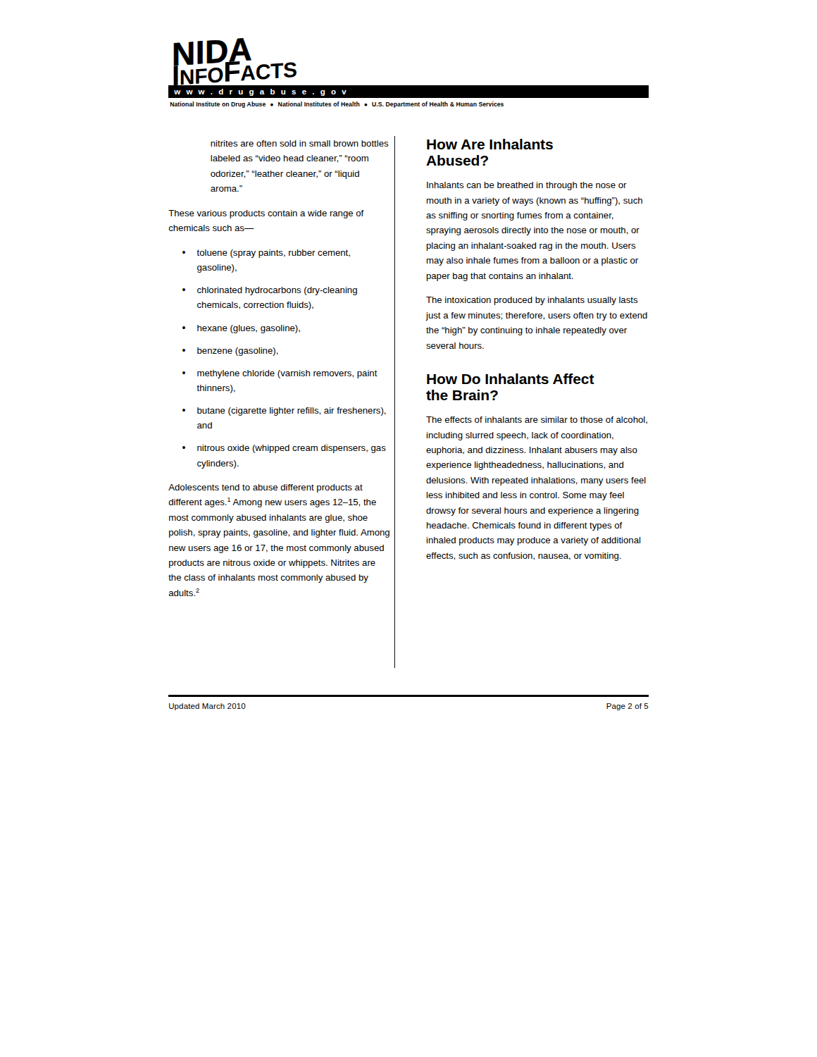NIDA INFOFACTS
w w w . d r u g a b u s e . g o v
National Institute on Drug Abuse●National Institutes of Health●U.S. Department of Health & Human Services
nitrites are often sold in small brown bottles labeled as “video head cleaner,” “room odorizer,” “leather cleaner,” or “liquid aroma.”
These various products contain a wide range of chemicals such as—
toluene (spray paints, rubber cement, gasoline),
chlorinated hydrocarbons (dry-cleaning chemicals, correction fluids),
hexane (glues, gasoline),
benzene (gasoline),
methylene chloride (varnish removers, paint thinners),
butane (cigarette lighter refills, air fresheners), and
nitrous oxide (whipped cream dispensers, gas cylinders).
Adolescents tend to abuse different products at different ages.1 Among new users ages 12–15, the most commonly abused inhalants are glue, shoe polish, spray paints, gasoline, and lighter fluid. Among new users age 16 or 17, the most commonly abused products are nitrous oxide or whippets. Nitrites are the class of inhalants most commonly abused by adults.2
How Are Inhalants
Abused?
Inhalants can be breathed in through the nose or mouth in a variety of ways (known as “huffing”), such as sniffing or snorting fumes from a container, spraying aerosols directly into the nose or mouth, or placing an inhalant-soaked rag in the mouth. Users may also inhale fumes from a balloon or a plastic or paper bag that contains an inhalant.
The intoxication produced by inhalants usually lasts just a few minutes; therefore, users often try to extend the “high” by continuing to inhale repeatedly over several hours.
How Do Inhalants Affect
the Brain?
The effects of inhalants are similar to those of alcohol, including slurred speech, lack of coordination, euphoria, and dizziness. Inhalant abusers may also experience lightheadedness, hallucinations, and delusions. With repeated inhalations, many users feel less inhibited and less in control. Some may feel drowsy for several hours and experience a lingering headache. Chemicals found in different types of inhaled products may produce a variety of additional effects, such as confusion, nausea, or vomiting.
Updated March 2010 Page 2 of 5